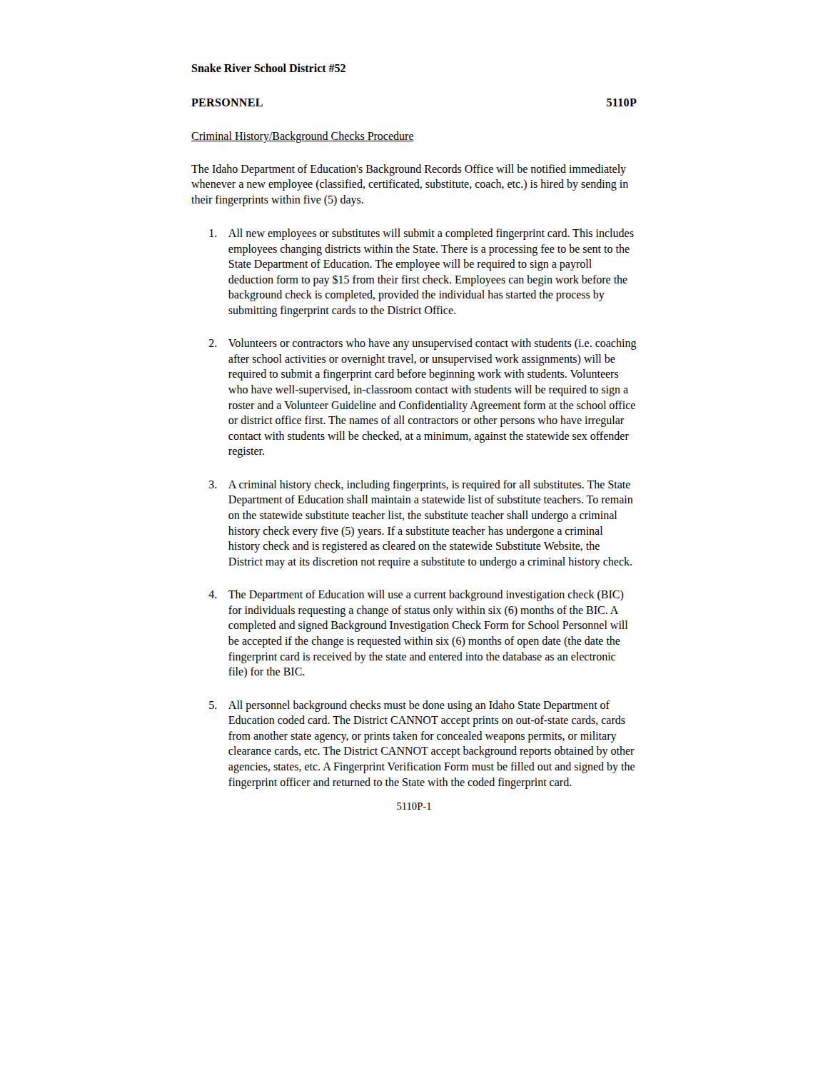Snake River School District #52
PERSONNEL 5110P
Criminal History/Background Checks Procedure
The Idaho Department of Education's Background Records Office will be notified immediately whenever a new employee (classified, certificated, substitute, coach, etc.) is hired by sending in their fingerprints within five (5) days.
All new employees or substitutes will submit a completed fingerprint card. This includes employees changing districts within the State. There is a processing fee to be sent to the State Department of Education. The employee will be required to sign a payroll deduction form to pay $15 from their first check. Employees can begin work before the background check is completed, provided the individual has started the process by submitting fingerprint cards to the District Office.
Volunteers or contractors who have any unsupervised contact with students (i.e. coaching after school activities or overnight travel, or unsupervised work assignments) will be required to submit a fingerprint card before beginning work with students. Volunteers who have well-supervised, in-classroom contact with students will be required to sign a roster and a Volunteer Guideline and Confidentiality Agreement form at the school office or district office first. The names of all contractors or other persons who have irregular contact with students will be checked, at a minimum, against the statewide sex offender register.
A criminal history check, including fingerprints, is required for all substitutes. The State Department of Education shall maintain a statewide list of substitute teachers. To remain on the statewide substitute teacher list, the substitute teacher shall undergo a criminal history check every five (5) years. If a substitute teacher has undergone a criminal history check and is registered as cleared on the statewide Substitute Website, the District may at its discretion not require a substitute to undergo a criminal history check.
The Department of Education will use a current background investigation check (BIC) for individuals requesting a change of status only within six (6) months of the BIC. A completed and signed Background Investigation Check Form for School Personnel will be accepted if the change is requested within six (6) months of open date (the date the fingerprint card is received by the state and entered into the database as an electronic file) for the BIC.
All personnel background checks must be done using an Idaho State Department of Education coded card. The District CANNOT accept prints on out-of-state cards, cards from another state agency, or prints taken for concealed weapons permits, or military clearance cards, etc. The District CANNOT accept background reports obtained by other agencies, states, etc. A Fingerprint Verification Form must be filled out and signed by the fingerprint officer and returned to the State with the coded fingerprint card.
5110P-1